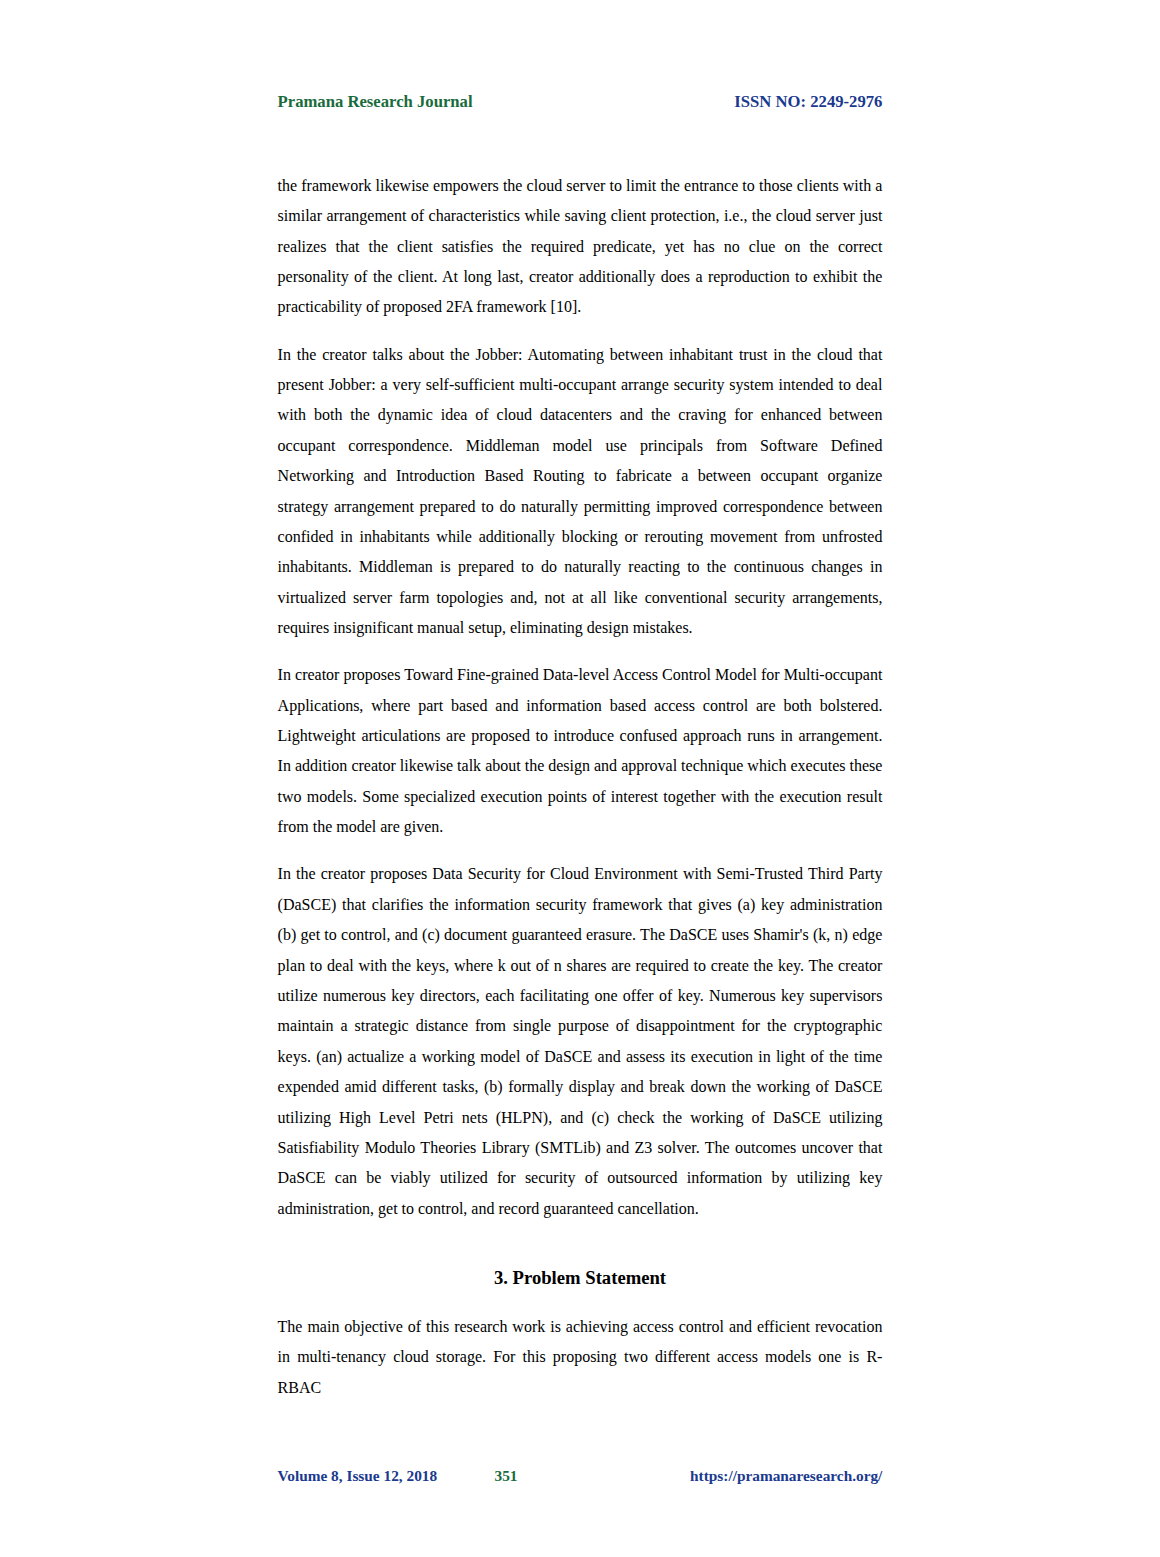Pramana Research Journal ISSN NO: 2249-2976
the framework likewise empowers the cloud server to limit the entrance to those clients with a similar arrangement of characteristics while saving client protection, i.e., the cloud server just realizes that the client satisfies the required predicate, yet has no clue on the correct personality of the client. At long last, creator additionally does a reproduction to exhibit the practicability of proposed 2FA framework [10].
In the creator talks about the Jobber: Automating between inhabitant trust in the cloud that present Jobber: a very self-sufficient multi-occupant arrange security system intended to deal with both the dynamic idea of cloud datacenters and the craving for enhanced between occupant correspondence. Middleman model use principals from Software Defined Networking and Introduction Based Routing to fabricate a between occupant organize strategy arrangement prepared to do naturally permitting improved correspondence between confided in inhabitants while additionally blocking or rerouting movement from unfrosted inhabitants. Middleman is prepared to do naturally reacting to the continuous changes in virtualized server farm topologies and, not at all like conventional security arrangements, requires insignificant manual setup, eliminating design mistakes.
In creator proposes Toward Fine-grained Data-level Access Control Model for Multi-occupant Applications, where part based and information based access control are both bolstered. Lightweight articulations are proposed to introduce confused approach runs in arrangement. In addition creator likewise talk about the design and approval technique which executes these two models. Some specialized execution points of interest together with the execution result from the model are given.
In the creator proposes Data Security for Cloud Environment with Semi-Trusted Third Party (DaSCE) that clarifies the information security framework that gives (a) key administration (b) get to control, and (c) document guaranteed erasure. The DaSCE uses Shamir's (k, n) edge plan to deal with the keys, where k out of n shares are required to create the key. The creator utilize numerous key directors, each facilitating one offer of key. Numerous key supervisors maintain a strategic distance from single purpose of disappointment for the cryptographic keys. (an) actualize a working model of DaSCE and assess its execution in light of the time expended amid different tasks, (b) formally display and break down the working of DaSCE utilizing High Level Petri nets (HLPN), and (c) check the working of DaSCE utilizing Satisfiability Modulo Theories Library (SMTLib) and Z3 solver. The outcomes uncover that DaSCE can be viably utilized for security of outsourced information by utilizing key administration, get to control, and record guaranteed cancellation.
3. Problem Statement
The main objective of this research work is achieving access control and efficient revocation in multi-tenancy cloud storage. For this proposing two different access models one is R-RBAC
Volume 8, Issue 12, 2018 351 https://pramanaresearch.org/